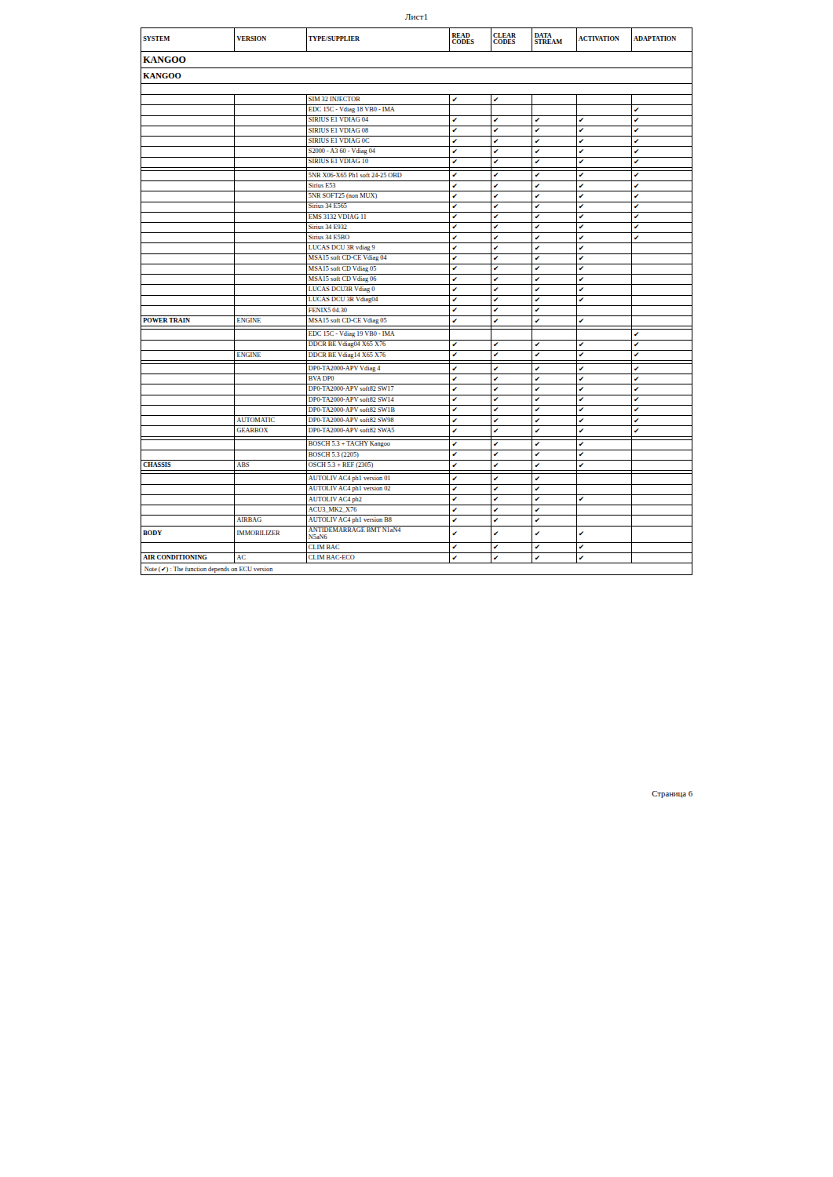Лист1
| KANGOO |
| KANGOO |
| SYSTEM | VERSION | TYPE/SUPPLIER | READ CODES | CLEAR CODES | DATA STREAM | ACTIVATION | ADAPTATION |
| | | SIM 32 INJECTOR | ✔ | ✔ | | | |
| | | EDC 15C - Vdiag 18 VB0 - IMA | | | | | ✔ |
| | | SIRIUS E1 VDIAG 04 | ✔ | ✔ | ✔ | ✔ | ✔ |
| | | SIRIUS E1 VDIAG 08 | ✔ | ✔ | ✔ | ✔ | ✔ |
| | | SIRIUS E1 VDIAG 0C | ✔ | ✔ | ✔ | ✔ | ✔ |
| | | S2000 - A3 60 - Vdiag 04 | ✔ | ✔ | ✔ | ✔ | ✔ |
| | | SIRIUS E1 VDIAG 10 | ✔ | ✔ | ✔ | ✔ | ✔ |
| | | 5NR X06-X65 Ph1 soft 24-25 OBD | ✔ | ✔ | ✔ | ✔ | ✔ |
| | | Sirius E53 | ✔ | ✔ | ✔ | ✔ | ✔ |
| | | 5NR SOFT25 (non MUX) | ✔ | ✔ | ✔ | ✔ | ✔ |
| | | Sirius 34 E565 | ✔ | ✔ | ✔ | ✔ | ✔ |
| | | EMS 3132 VDIAG 11 | ✔ | ✔ | ✔ | ✔ | ✔ |
| | | Sirius 34 E932 | ✔ | ✔ | ✔ | ✔ | ✔ |
| | | Sirius 34 E5BO | ✔ | ✔ | ✔ | ✔ | ✔ |
| | | LUCAS DCU 3R vdiag 9 | ✔ | ✔ | ✔ | ✔ | |
| | | MSA15 soft CD-CE Vdiag 04 | ✔ | ✔ | ✔ | ✔ | |
| | | MSA15 soft CD Vdiag 05 | ✔ | ✔ | ✔ | ✔ | |
| | | MSA15 soft CD Vdiag 06 | ✔ | ✔ | ✔ | ✔ | |
| | | LUCAS DCU3R Vdiag 0 | ✔ | ✔ | ✔ | ✔ | |
| | | LUCAS DCU 3R Vdiag04 | ✔ | ✔ | ✔ | ✔ | |
| | | FENIX5 04.30 | ✔ | ✔ | ✔ | | |
| POWER TRAIN | ENGINE | MSA15 soft CD-CE Vdiag 05 | ✔ | ✔ | ✔ | ✔ | |
| | | EDC 15C - Vdiag 19 VB0 - IMA | | | | | ✔ |
| | | DDCR BE Vdiag04 X65 X76 | ✔ | ✔ | ✔ | ✔ | ✔ |
| | ENGINE | DDCR BE Vdiag14 X65 X76 | ✔ | ✔ | ✔ | ✔ | ✔ |
| | | DP0-TA2000-APV Vdiag 4 | ✔ | ✔ | ✔ | ✔ | ✔ |
| | | BVA DP0 | ✔ | ✔ | ✔ | ✔ | ✔ |
| | | DP0-TA2000-APV soft82 SW17 | ✔ | ✔ | ✔ | ✔ | ✔ |
| | | DP0-TA2000-APV soft82 SW14 | ✔ | ✔ | ✔ | ✔ | ✔ |
| | | DP0-TA2000-APV soft82 SW1B | ✔ | ✔ | ✔ | ✔ | ✔ |
| | AUTOMATIC | DP0-TA2000-APV soft82 SW98 | ✔ | ✔ | ✔ | ✔ | ✔ |
| | GEARBOX | DP0-TA2000-APV soft82 SWA5 | ✔ | ✔ | ✔ | ✔ | ✔ |
| | | BOSCH 5.3 + TACHY Kangoo | ✔ | ✔ | ✔ | ✔ | |
| | | BOSCH 5.3 (2205) | ✔ | ✔ | ✔ | ✔ | |
| CHASSIS | ABS | OSCH 5.3 + REF (2305) | ✔ | ✔ | ✔ | ✔ | |
| | | AUTOLIV AC4 ph1 version 01 | ✔ | ✔ | ✔ | | |
| | | AUTOLIV AC4 ph1 version 02 | ✔ | ✔ | ✔ | | |
| | | AUTOLIV AC4 ph2 | ✔ | ✔ | ✔ | ✔ | |
| | | ACU3_MK2_X76 | ✔ | ✔ | ✔ | | |
| | AIRBAG | AUTOLIV AC4 ph1 version B8 | ✔ | ✔ | ✔ | | |
| BODY | IMMOBILIZER | ANTIDEMARRAGE BMT N1aN4 N5aN6 | ✔ | ✔ | ✔ | ✔ | |
| | | CLIM BAC | ✔ | ✔ | ✔ | ✔ | |
| AIR CONDITIONING | AC | CLIM BAC-ECO | ✔ | ✔ | ✔ | ✔ | |
Note (✔) : The function depends on ECU version
Страница 6